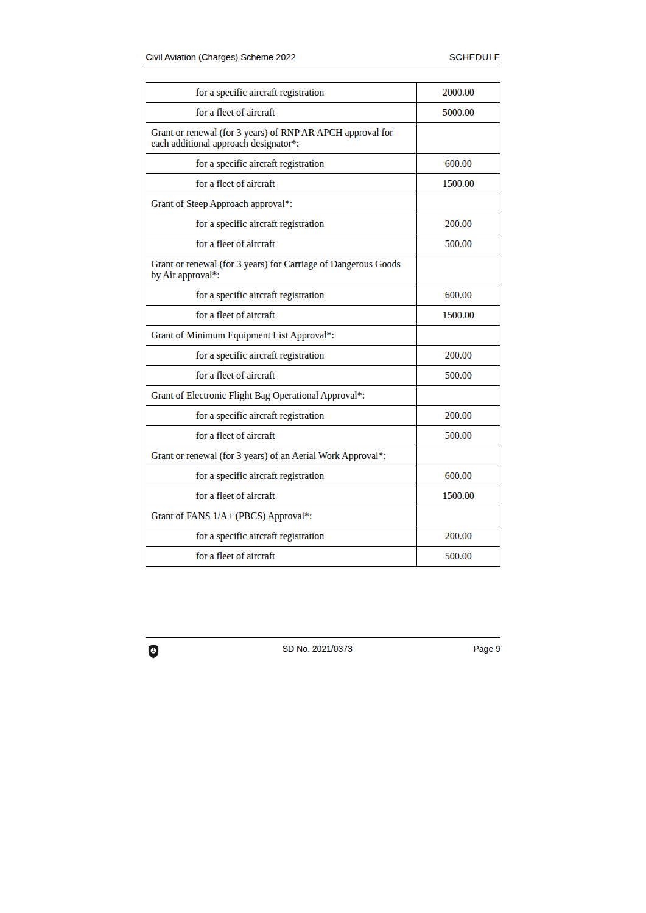Civil Aviation (Charges) Scheme 2022
SCHEDULE
| for a specific aircraft registration | 2000.00 |
| for a fleet of aircraft | 5000.00 |
| Grant or renewal (for 3 years) of RNP AR APCH approval for each additional approach designator*: | |
| for a specific aircraft registration | 600.00 |
| for a fleet of aircraft | 1500.00 |
| Grant of Steep Approach approval*: | |
| for a specific aircraft registration | 200.00 |
| for a fleet of aircraft | 500.00 |
| Grant or renewal (for 3 years) for Carriage of Dangerous Goods by Air approval*: | |
| for a specific aircraft registration | 600.00 |
| for a fleet of aircraft | 1500.00 |
| Grant of Minimum Equipment List Approval*: | |
| for a specific aircraft registration | 200.00 |
| for a fleet of aircraft | 500.00 |
| Grant of Electronic Flight Bag Operational Approval*: | |
| for a specific aircraft registration | 200.00 |
| for a fleet of aircraft | 500.00 |
| Grant or renewal (for 3 years) of an Aerial Work Approval*: | |
| for a specific aircraft registration | 600.00 |
| for a fleet of aircraft | 1500.00 |
| Grant of FANS 1/A+ (PBCS) Approval*: | |
| for a specific aircraft registration | 200.00 |
| for a fleet of aircraft | 500.00 |
SD No. 2021/0373
Page 9